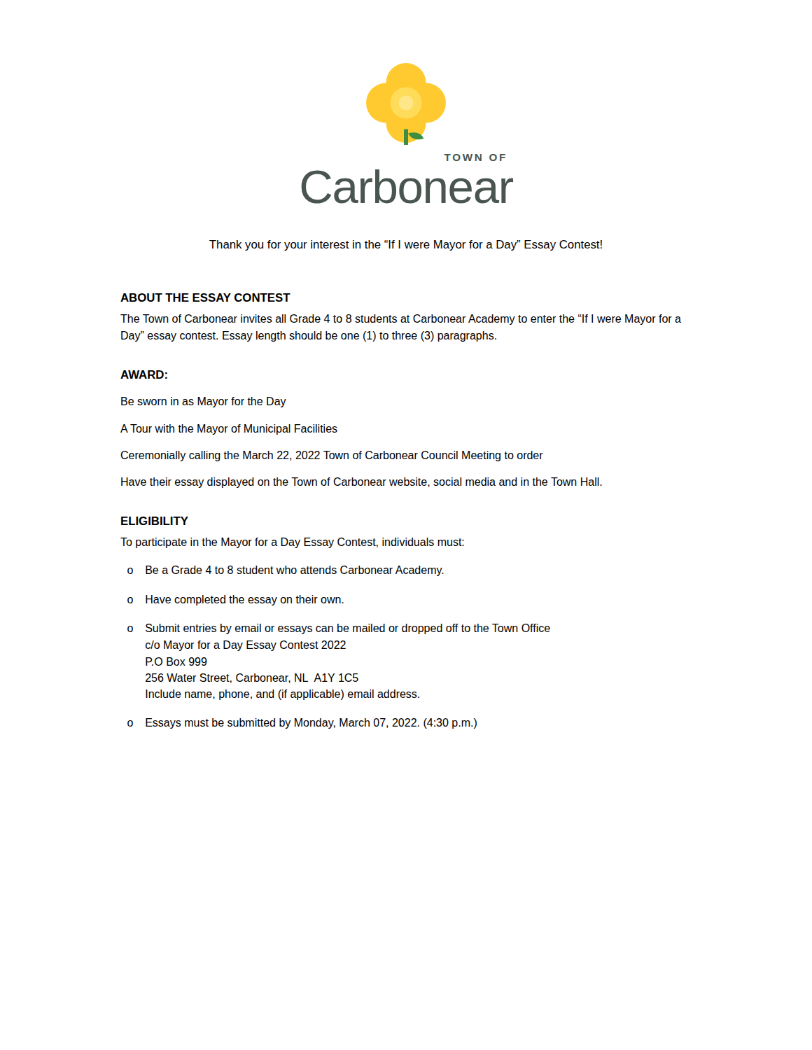TOWN OF
Carbonear
Thank you for your interest in the “If I were Mayor for a Day” Essay Contest!
About the Essay Contest
The Town of Carbonear invites all Grade 4 to 8 students at Carbonear Academy to enter the “If I were Mayor for a Day” essay contest. Essay length should be one (1) to three (3) paragraphs.
Award:
Be sworn in as Mayor for the Day
A Tour with the Mayor of Municipal Facilities
Ceremonially calling the March 22, 2022 Town of Carbonear Council Meeting to order
Have their essay displayed on the Town of Carbonear website, social media and in the Town Hall.
Eligibility
To participate in the Mayor for a Day Essay Contest, individuals must:
Be a Grade 4 to 8 student who attends Carbonear Academy.
Have completed the essay on their own.
Submit entries by email or essays can be mailed or dropped off to the Town Office
c/o Mayor for a Day Essay Contest 2022
P.O Box 999
256 Water Street, Carbonear, NL A1Y 1C5
Include name, phone, and (if applicable) email address.
Essays must be submitted by Monday, March 07, 2022. (4:30 p.m.)